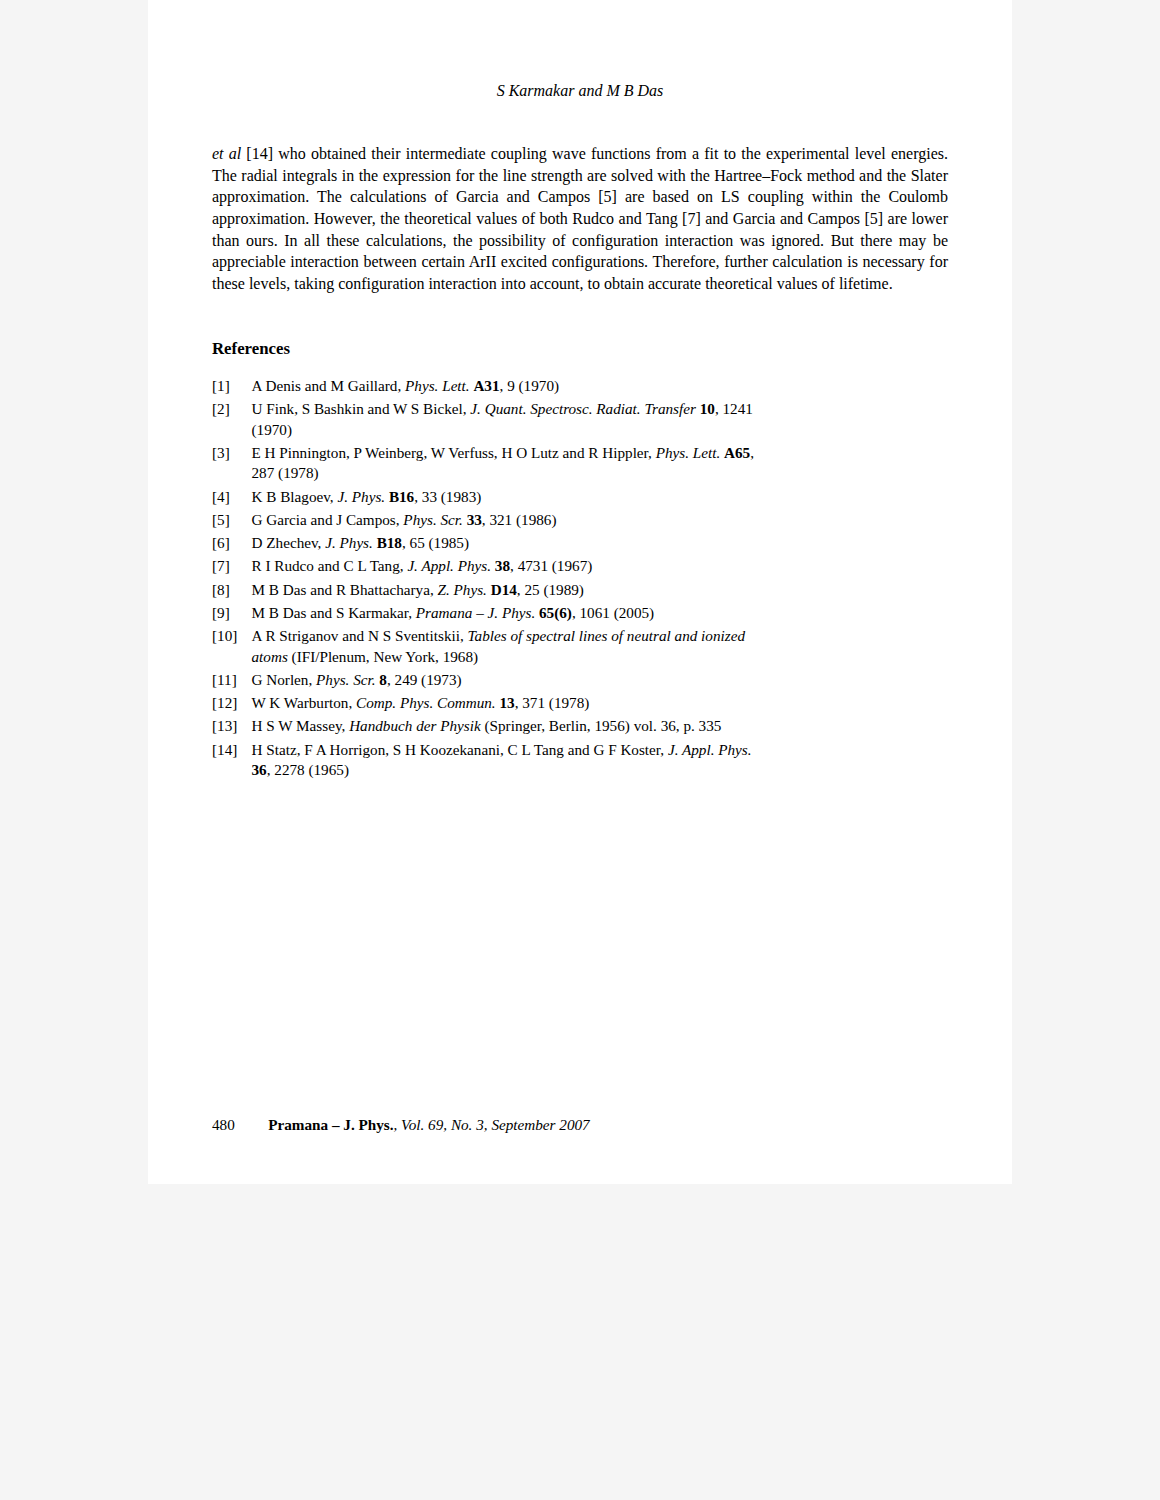S Karmakar and M B Das
et al [14] who obtained their intermediate coupling wave functions from a fit to the experimental level energies. The radial integrals in the expression for the line strength are solved with the Hartree–Fock method and the Slater approximation. The calculations of Garcia and Campos [5] are based on LS coupling within the Coulomb approximation. However, the theoretical values of both Rudco and Tang [7] and Garcia and Campos [5] are lower than ours. In all these calculations, the possibility of configuration interaction was ignored. But there may be appreciable interaction between certain ArII excited configurations. Therefore, further calculation is necessary for these levels, taking configuration interaction into account, to obtain accurate theoretical values of lifetime.
References
[1] A Denis and M Gaillard, Phys. Lett. A31, 9 (1970)
[2] U Fink, S Bashkin and W S Bickel, J. Quant. Spectrosc. Radiat. Transfer 10, 1241 (1970)
[3] E H Pinnington, P Weinberg, W Verfuss, H O Lutz and R Hippler, Phys. Lett. A65, 287 (1978)
[4] K B Blagoev, J. Phys. B16, 33 (1983)
[5] G Garcia and J Campos, Phys. Scr. 33, 321 (1986)
[6] D Zhechev, J. Phys. B18, 65 (1985)
[7] R I Rudco and C L Tang, J. Appl. Phys. 38, 4731 (1967)
[8] M B Das and R Bhattacharya, Z. Phys. D14, 25 (1989)
[9] M B Das and S Karmakar, Pramana – J. Phys. 65(6), 1061 (2005)
[10] A R Striganov and N S Sventitskii, Tables of spectral lines of neutral and ionized atoms (IFI/Plenum, New York, 1968)
[11] G Norlen, Phys. Scr. 8, 249 (1973)
[12] W K Warburton, Comp. Phys. Commun. 13, 371 (1978)
[13] H S W Massey, Handbuch der Physik (Springer, Berlin, 1956) vol. 36, p. 335
[14] H Statz, F A Horrigon, S H Koozekanani, C L Tang and G F Koster, J. Appl. Phys. 36, 2278 (1965)
480 Pramana – J. Phys., Vol. 69, No. 3, September 2007